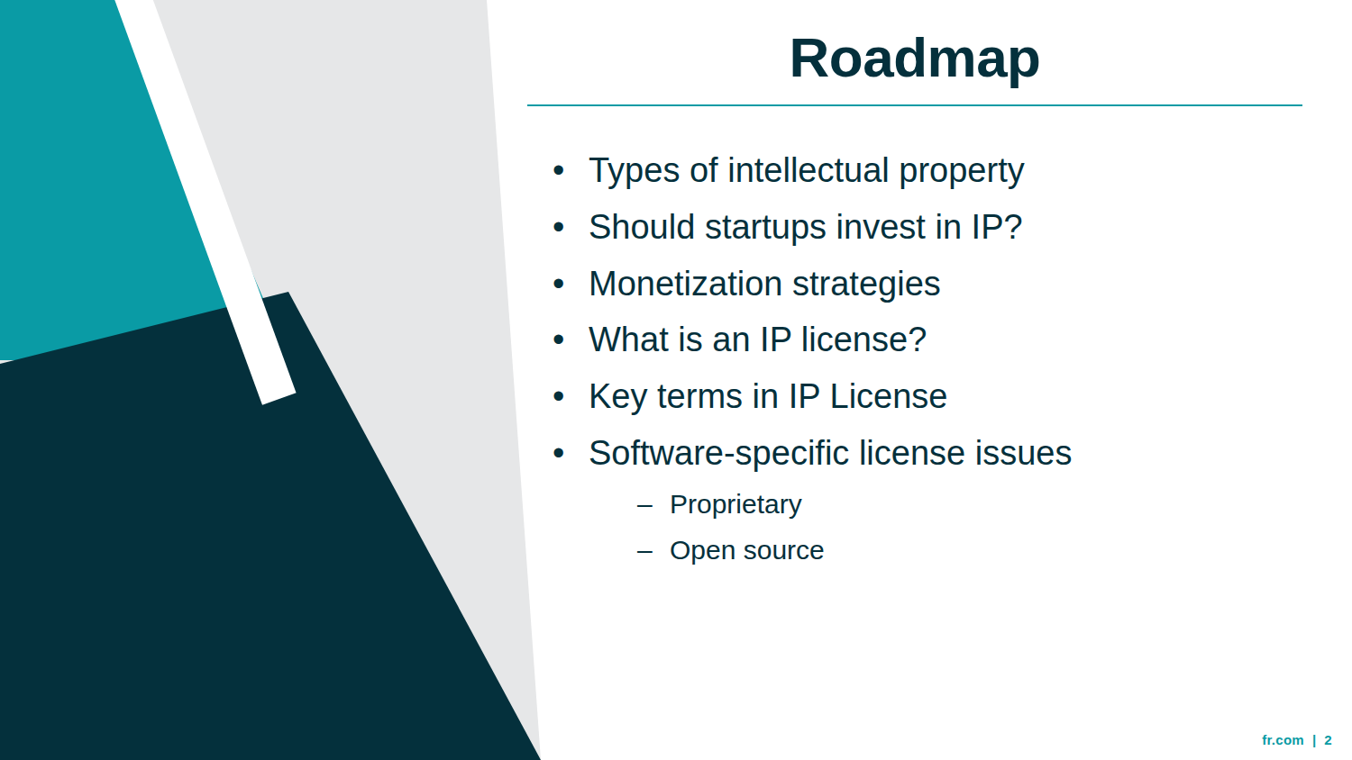Roadmap
Types of intellectual property
Should startups invest in IP?
Monetization strategies
What is an IP license?
Key terms in IP License
Software-specific license issues
Proprietary
Open source
fr.com | 2